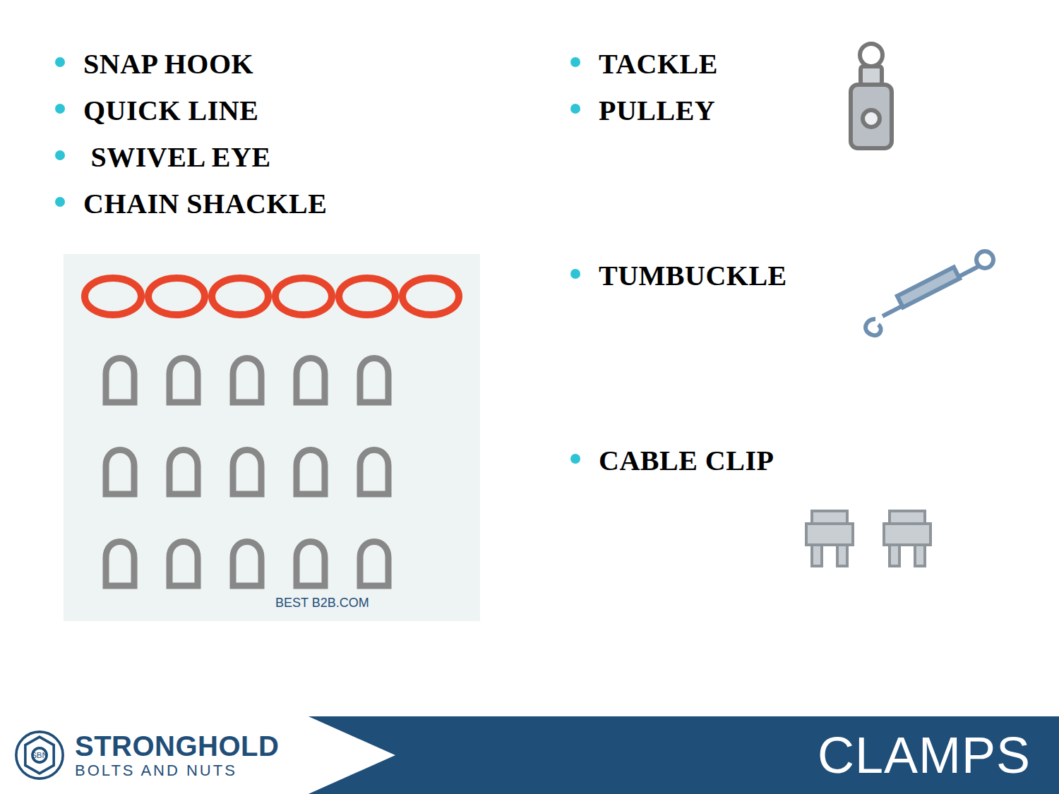Snap Hook
Quick Line
Swivel Eye
Chain Shackle
Tackle
Pulley
Tumbuckle
Cable Clip
SBN
STRONGHOLD
BOLTS AND NUTS
CLAMPS